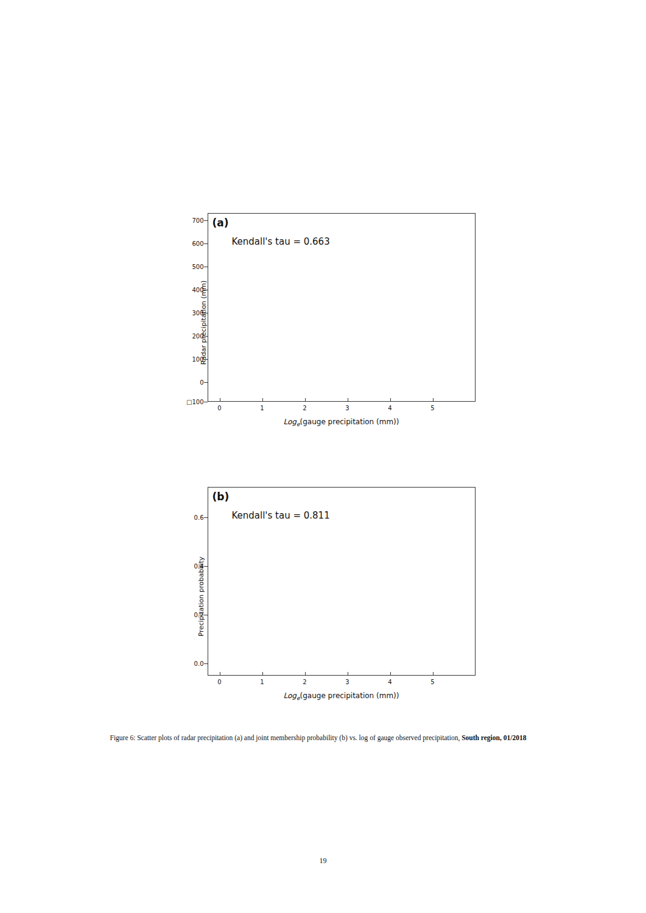(a)
Kendall's tau = 0.663
Radar precipitation (mm)
700
600
500
400
300
200
100
0
□100
0
1
2
3
4
5
Loge(gauge precipitation (mm))
(b)
Kendall's tau = 0.811
Precipitation probability
0.6
0.4
0.2
0.0
0
1
2
3
4
5
Loge(gauge precipitation (mm))
Figure 6: Scatter plots of radar precipitation (a) and joint membership probability (b) vs. log of gauge observed precipitation, South region, 01/2018
19